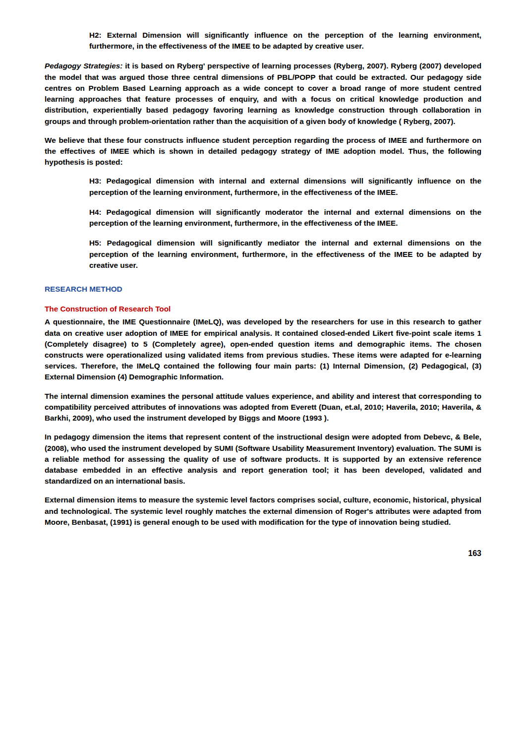H2: External Dimension will significantly influence on the perception of the learning environment, furthermore, in the effectiveness of the IMEE to be adapted by creative user.
Pedagogy Strategies: it is based on Ryberg' perspective of learning processes (Ryberg, 2007). Ryberg (2007) developed the model that was argued those three central dimensions of PBL/POPP that could be extracted. Our pedagogy side centres on Problem Based Learning approach as a wide concept to cover a broad range of more student centred learning approaches that feature processes of enquiry, and with a focus on critical knowledge production and distribution, experientially based pedagogy favoring learning as knowledge construction through collaboration in groups and through problem-orientation rather than the acquisition of a given body of knowledge ( Ryberg, 2007).
We believe that these four constructs influence student perception regarding the process of IMEE and furthermore on the effectives of IMEE which is shown in detailed pedagogy strategy of IME adoption model. Thus, the following hypothesis is posted:
H3: Pedagogical dimension with internal and external dimensions will significantly influence on the perception of the learning environment, furthermore, in the effectiveness of the IMEE.
H4: Pedagogical dimension will significantly moderator the internal and external dimensions on the perception of the learning environment, furthermore, in the effectiveness of the IMEE.
H5: Pedagogical dimension will significantly mediator the internal and external dimensions on the perception of the learning environment, furthermore, in the effectiveness of the IMEE to be adapted by creative user.
RESEARCH METHOD
The Construction of Research Tool
A questionnaire, the IME Questionnaire (IMeLQ), was developed by the researchers for use in this research to gather data on creative user adoption of IMEE for empirical analysis. It contained closed-ended Likert five-point scale items 1 (Completely disagree) to 5 (Completely agree), open-ended question items and demographic items. The chosen constructs were operationalized using validated items from previous studies. These items were adapted for e-learning services. Therefore, the IMeLQ contained the following four main parts: (1) Internal Dimension, (2) Pedagogical, (3) External Dimension (4) Demographic Information.
The internal dimension examines the personal attitude values experience, and ability and interest that corresponding to compatibility perceived attributes of innovations was adopted from Everett (Duan, et.al, 2010; Haverila, 2010; Haverila, & Barkhi, 2009), who used the instrument developed by Biggs and Moore (1993 ).
In pedagogy dimension the items that represent content of the instructional design were adopted from Debevc, & Bele, (2008), who used the instrument developed by SUMI (Software Usability Measurement Inventory) evaluation. The SUMI is a reliable method for assessing the quality of use of software products. It is supported by an extensive reference database embedded in an effective analysis and report generation tool; it has been developed, validated and standardized on an international basis.
External dimension items to measure the systemic level factors comprises social, culture, economic, historical, physical and technological. The systemic level roughly matches the external dimension of Roger's attributes were adapted from Moore, Benbasat, (1991) is general enough to be used with modification for the type of innovation being studied.
163